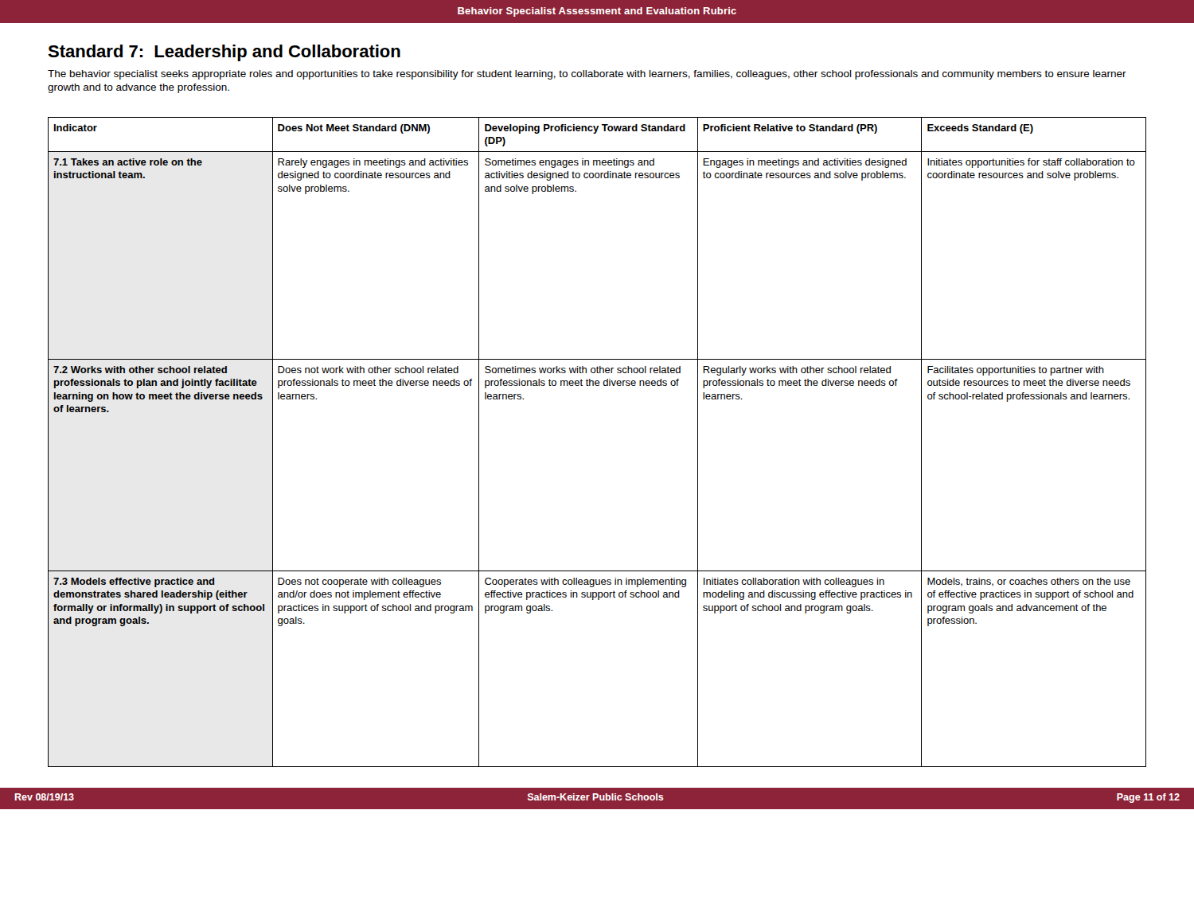Behavior Specialist Assessment and Evaluation Rubric
Standard 7: Leadership and Collaboration
The behavior specialist seeks appropriate roles and opportunities to take responsibility for student learning, to collaborate with learners, families, colleagues, other school professionals and community members to ensure learner growth and to advance the profession.
| Indicator | Does Not Meet Standard (DNM) | Developing Proficiency Toward Standard (DP) | Proficient Relative to Standard (PR) | Exceeds Standard (E) |
| --- | --- | --- | --- | --- |
| 7.1 Takes an active role on the instructional team. | Rarely engages in meetings and activities designed to coordinate resources and solve problems. | Sometimes engages in meetings and activities designed to coordinate resources and solve problems. | Engages in meetings and activities designed to coordinate resources and solve problems. | Initiates opportunities for staff collaboration to coordinate resources and solve problems. |
| 7.2 Works with other school related professionals to plan and jointly facilitate learning on how to meet the diverse needs of learners. | Does not work with other school related professionals to meet the diverse needs of learners. | Sometimes works with other school related professionals to meet the diverse needs of learners. | Regularly works with other school related professionals to meet the diverse needs of learners. | Facilitates opportunities to partner with outside resources to meet the diverse needs of school-related professionals and learners. |
| 7.3 Models effective practice and demonstrates shared leadership (either formally or informally) in support of school and program goals. | Does not cooperate with colleagues and/or does not implement effective practices in support of school and program goals. | Cooperates with colleagues in implementing effective practices in support of school and program goals. | Initiates collaboration with colleagues in modeling and discussing effective practices in support of school and program goals. | Models, trains, or coaches others on the use of effective practices in support of school and program goals and advancement of the profession. |
Rev 08/19/13
Salem-Keizer Public Schools
Page 11 of 12